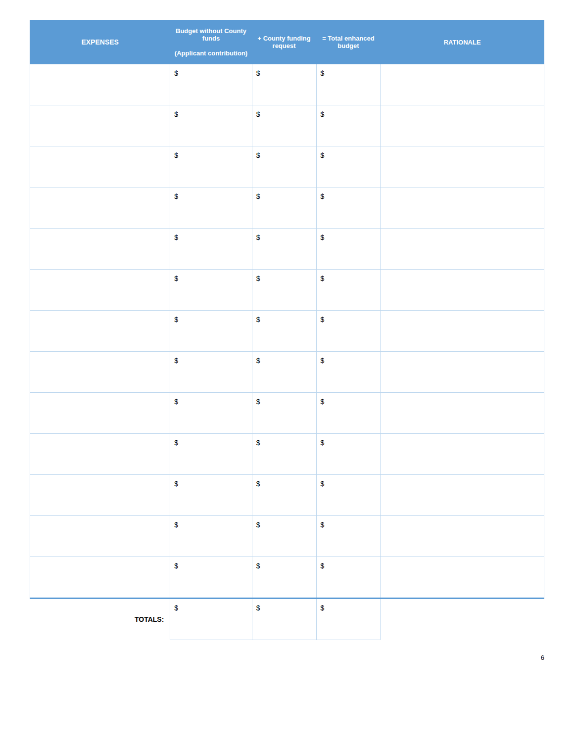| EXPENSES | Budget without County funds (Applicant contribution) | + County funding request | = Total enhanced budget | RATIONALE |
| --- | --- | --- | --- | --- |
| TOTALS: | | | | |
6